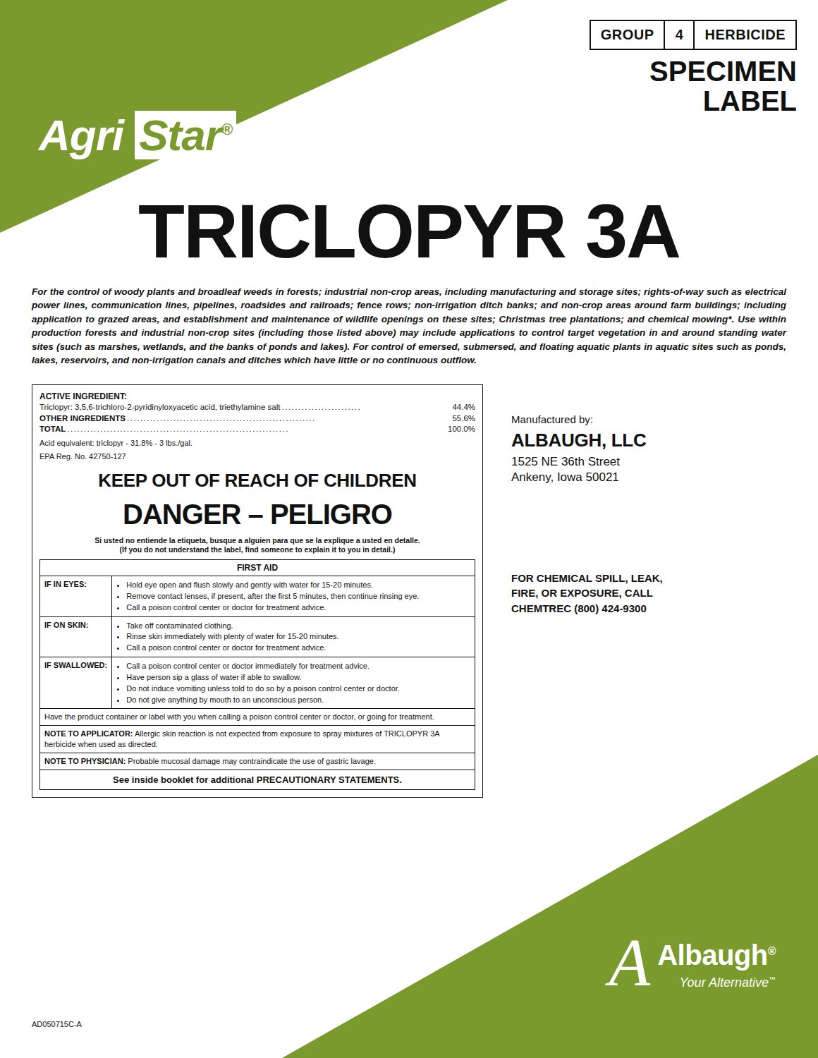GROUP
4
HERBICIDE
SPECIMEN
LABEL
Agri Star®
TRICLOPYR 3A
For the control of woody plants and broadleaf weeds in forests; industrial non-crop areas, including manufacturing and storage sites; rights-of-way such as electrical power lines, communication lines, pipelines, roadsides and railroads; fence rows; non-irrigation ditch banks; and non-crop areas around farm buildings; including application to grazed areas, and establishment and maintenance of wildlife openings on these sites; Christmas tree plantations; and chemical mowing*. Use within production forests and industrial non-crop sites (including those listed above) may include applications to control target vegetation in and around standing water sites (such as marshes, wetlands, and the banks of ponds and lakes). For control of emersed, submersed, and floating aquatic plants in aquatic sites such as ponds, lakes, reservoirs, and non-irrigation canals and ditches which have little or no continuous outflow.
ACTIVE INGREDIENT:
Triclopyr: 3,5,6-trichloro-2-pyridinyloxyacetic acid, triethylamine salt ........................ 44.4%
OTHER INGREDIENTS ......................................................... 55.6%
TOTAL ................................................................... 100.0%
Acid equivalent: triclopyr - 31.8% - 3 lbs./gal.
EPA Reg. No. 42750-127
KEEP OUT OF REACH OF CHILDREN
DANGER – PELIGRO
Si usted no entiende la etiqueta, busque a alguien para que se la explique a usted en detalle.
(If you do not understand the label, find someone to explain it to you in detail.)
| FIRST AID |
| --- |
| IF IN EYES: | Hold eye open and flush slowly and gently with water for 15-20 minutes. Remove contact lenses, if present, after the first 5 minutes, then continue rinsing eye. Call a poison control center or doctor for treatment advice. |
| IF ON SKIN: | Take off contaminated clothing. Rinse skin immediately with plenty of water for 15-20 minutes. Call a poison control center or doctor for treatment advice. |
| IF SWALLOWED: | Call a poison control center or doctor immediately for treatment advice. Have person sip a glass of water if able to swallow. Do not induce vomiting unless told to do so by a poison control center or doctor. Do not give anything by mouth to an unconscious person. |
Have the product container or label with you when calling a poison control center or doctor, or going for treatment.
NOTE TO APPLICATOR: Allergic skin reaction is not expected from exposure to spray mixtures of TRICLOPYR 3A herbicide when used as directed.
NOTE TO PHYSICIAN: Probable mucosal damage may contraindicate the use of gastric lavage.
See inside booklet for additional PRECAUTIONARY STATEMENTS.
Manufactured by:
ALBAUGH, LLC
1525 NE 36th Street
Ankeny, Iowa 50021
FOR CHEMICAL SPILL, LEAK,
FIRE, OR EXPOSURE, CALL
CHEMTREC (800) 424-9300
A
Albaugh®
Your Alternative™
AD050715C-A